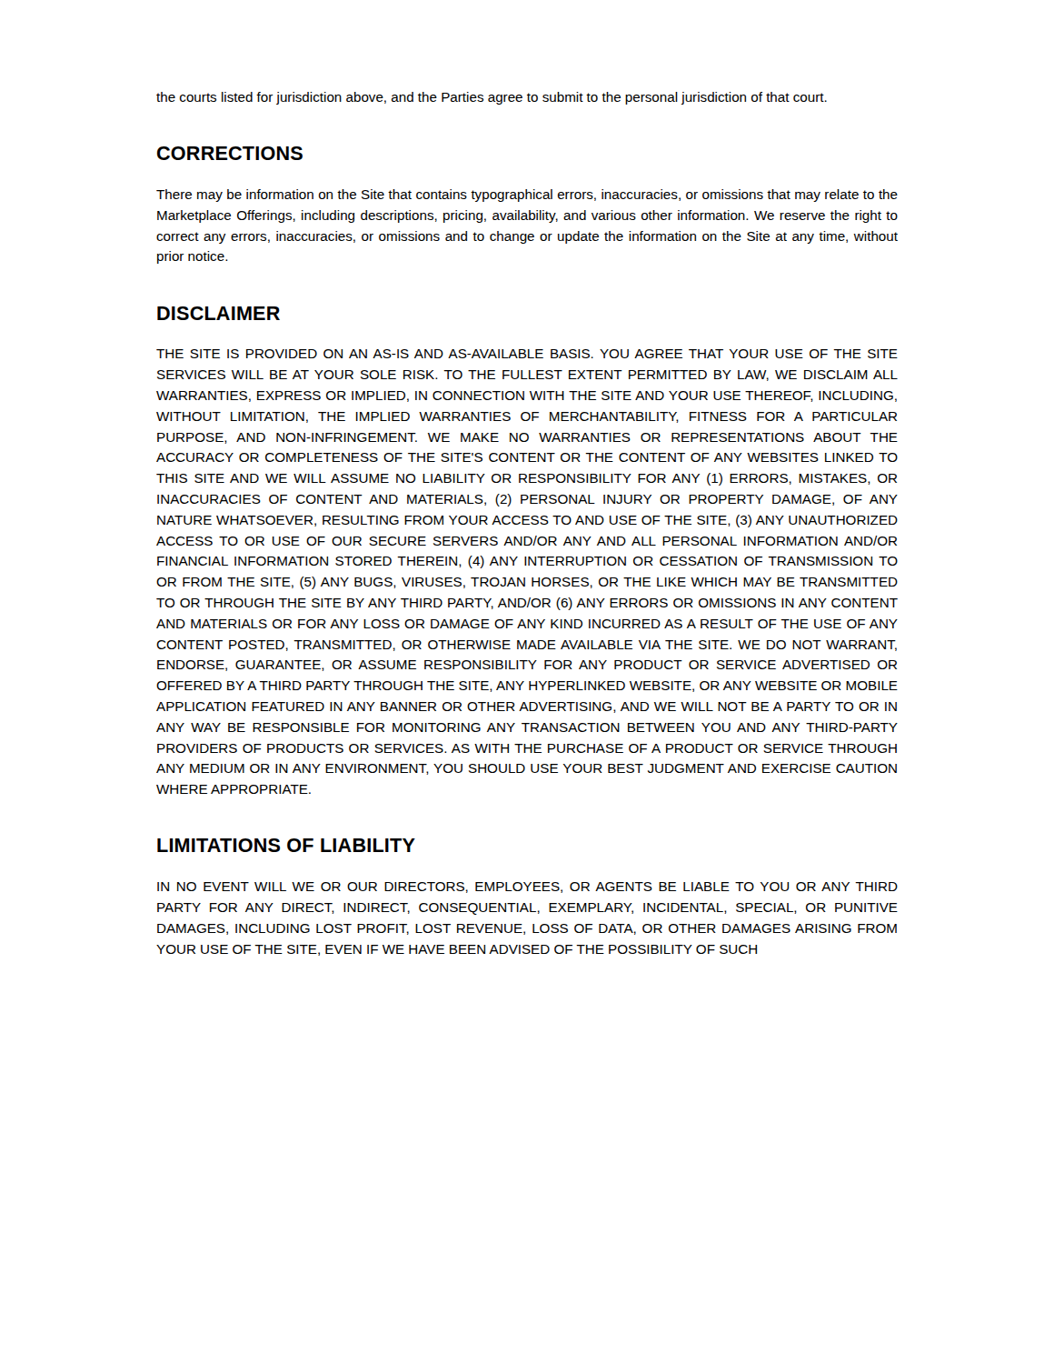the courts listed for jurisdiction above, and the Parties agree to submit to the personal jurisdiction of that court.
CORRECTIONS
There may be information on the Site that contains typographical errors, inaccuracies, or omissions that may relate to the Marketplace Offerings, including descriptions, pricing, availability, and various other information. We reserve the right to correct any errors, inaccuracies, or omissions and to change or update the information on the Site at any time, without prior notice.
DISCLAIMER
THE SITE IS PROVIDED ON AN AS-IS AND AS-AVAILABLE BASIS. YOU AGREE THAT YOUR USE OF THE SITE SERVICES WILL BE AT YOUR SOLE RISK. TO THE FULLEST EXTENT PERMITTED BY LAW, WE DISCLAIM ALL WARRANTIES, EXPRESS OR IMPLIED, IN CONNECTION WITH THE SITE AND YOUR USE THEREOF, INCLUDING, WITHOUT LIMITATION, THE IMPLIED WARRANTIES OF MERCHANTABILITY, FITNESS FOR A PARTICULAR PURPOSE, AND NON-INFRINGEMENT. WE MAKE NO WARRANTIES OR REPRESENTATIONS ABOUT THE ACCURACY OR COMPLETENESS OF THE SITE'S CONTENT OR THE CONTENT OF ANY WEBSITES LINKED TO THIS SITE AND WE WILL ASSUME NO LIABILITY OR RESPONSIBILITY FOR ANY (1) ERRORS, MISTAKES, OR INACCURACIES OF CONTENT AND MATERIALS, (2) PERSONAL INJURY OR PROPERTY DAMAGE, OF ANY NATURE WHATSOEVER, RESULTING FROM YOUR ACCESS TO AND USE OF THE SITE, (3) ANY UNAUTHORIZED ACCESS TO OR USE OF OUR SECURE SERVERS AND/OR ANY AND ALL PERSONAL INFORMATION AND/OR FINANCIAL INFORMATION STORED THEREIN, (4) ANY INTERRUPTION OR CESSATION OF TRANSMISSION TO OR FROM THE SITE, (5) ANY BUGS, VIRUSES, TROJAN HORSES, OR THE LIKE WHICH MAY BE TRANSMITTED TO OR THROUGH THE SITE BY ANY THIRD PARTY, AND/OR (6) ANY ERRORS OR OMISSIONS IN ANY CONTENT AND MATERIALS OR FOR ANY LOSS OR DAMAGE OF ANY KIND INCURRED AS A RESULT OF THE USE OF ANY CONTENT POSTED, TRANSMITTED, OR OTHERWISE MADE AVAILABLE VIA THE SITE. WE DO NOT WARRANT, ENDORSE, GUARANTEE, OR ASSUME RESPONSIBILITY FOR ANY PRODUCT OR SERVICE ADVERTISED OR OFFERED BY A THIRD PARTY THROUGH THE SITE, ANY HYPERLINKED WEBSITE, OR ANY WEBSITE OR MOBILE APPLICATION FEATURED IN ANY BANNER OR OTHER ADVERTISING, AND WE WILL NOT BE A PARTY TO OR IN ANY WAY BE RESPONSIBLE FOR MONITORING ANY TRANSACTION BETWEEN YOU AND ANY THIRD-PARTY PROVIDERS OF PRODUCTS OR SERVICES. AS WITH THE PURCHASE OF A PRODUCT OR SERVICE THROUGH ANY MEDIUM OR IN ANY ENVIRONMENT, YOU SHOULD USE YOUR BEST JUDGMENT AND EXERCISE CAUTION WHERE APPROPRIATE.
LIMITATIONS OF LIABILITY
IN NO EVENT WILL WE OR OUR DIRECTORS, EMPLOYEES, OR AGENTS BE LIABLE TO YOU OR ANY THIRD PARTY FOR ANY DIRECT, INDIRECT, CONSEQUENTIAL, EXEMPLARY, INCIDENTAL, SPECIAL, OR PUNITIVE DAMAGES, INCLUDING LOST PROFIT, LOST REVENUE, LOSS OF DATA, OR OTHER DAMAGES ARISING FROM YOUR USE OF THE SITE, EVEN IF WE HAVE BEEN ADVISED OF THE POSSIBILITY OF SUCH